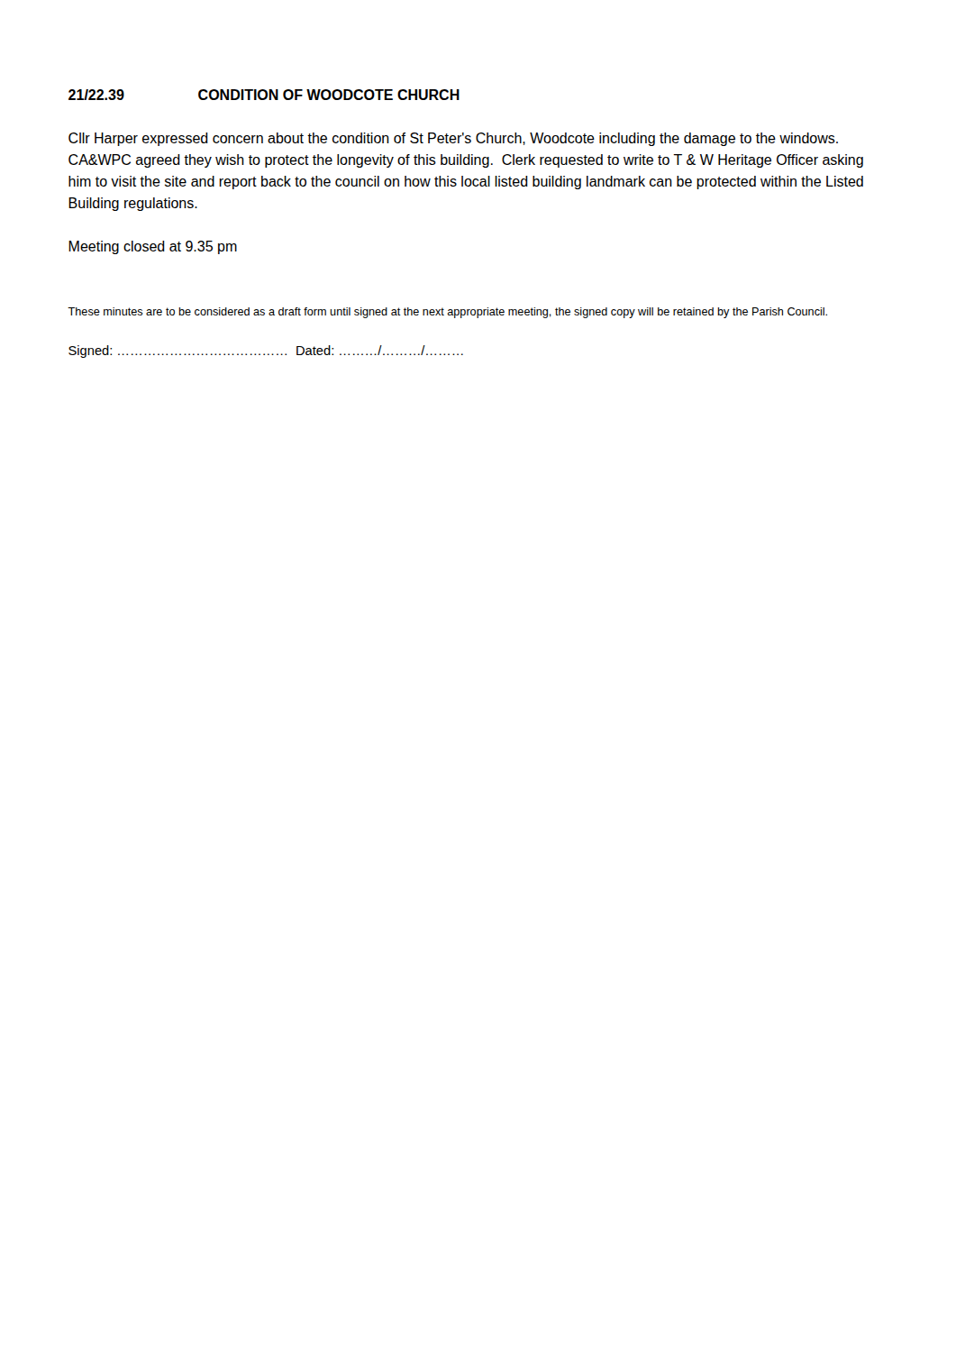21/22.39 CONDITION OF WOODCOTE CHURCH
Cllr Harper expressed concern about the condition of St Peter's Church, Woodcote including the damage to the windows. CA&WPC agreed they wish to protect the longevity of this building. Clerk requested to write to T & W Heritage Officer asking him to visit the site and report back to the council on how this local listed building landmark can be protected within the Listed Building regulations.
Meeting closed at 9.35 pm
These minutes are to be considered as a draft form until signed at the next appropriate meeting, the signed copy will be retained by the Parish Council.
Signed: ………………………………… Dated: ………/………/………